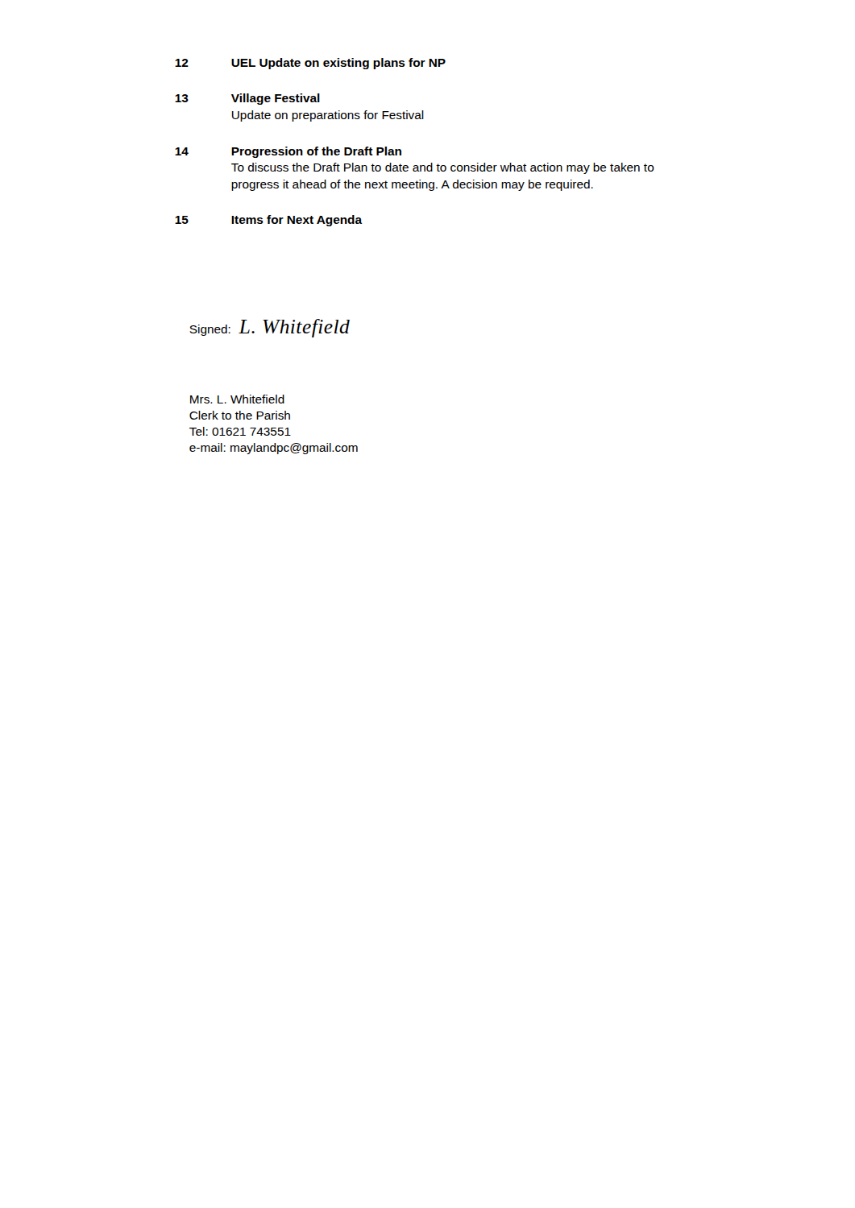12
UEL Update on existing plans for NP
13
Village Festival
Update on preparations for Festival
14
Progression of the Draft Plan
To discuss the Draft Plan to date and to consider what action may be taken to progress it ahead of the next meeting. A decision may be required.
15
Items for Next Agenda
Signed: L. Whitefield
Mrs. L. Whitefield
Clerk to the Parish
Tel: 01621 743551
e-mail: maylandpc@gmail.com